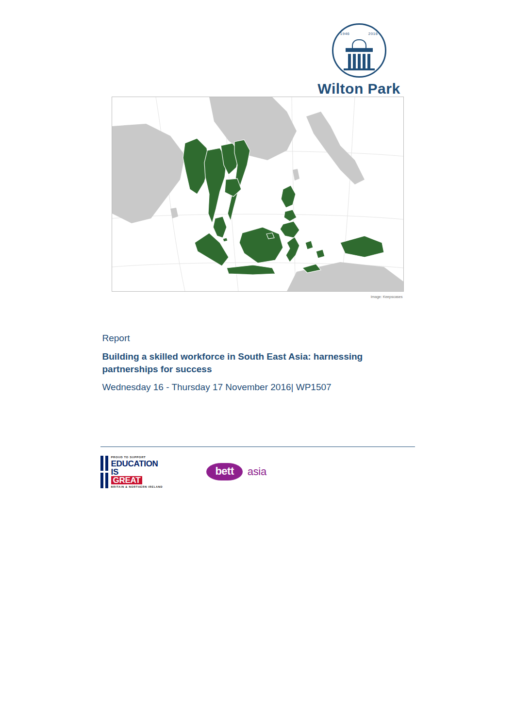19462016
Wilton Park
Image: Keepscases
Report
Building a skilled workforce in South East Asia: harnessing partnerships for success
Wednesday 16 - Thursday 17 November 2016| WP1507
PROUD TO SUPPORT
EDUCATION
IS
GREAT
BRITAIN & NORTHERN IRELAND
bett asia